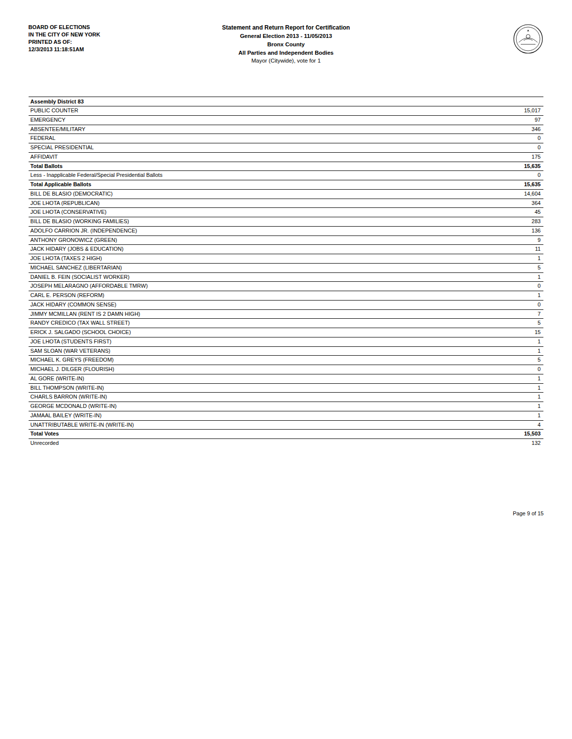BOARD OF ELECTIONS
IN THE CITY OF NEW YORK
PRINTED AS OF:
12/3/2013 11:18:51AM
Statement and Return Report for Certification
General Election 2013 - 11/05/2013
Bronx County
All Parties and Independent Bodies
Mayor (Citywide), vote for 1
Assembly District 83
| PUBLIC COUNTER | 15,017 |
| EMERGENCY | 97 |
| ABSENTEE/MILITARY | 346 |
| FEDERAL | 0 |
| SPECIAL PRESIDENTIAL | 0 |
| AFFIDAVIT | 175 |
| Total Ballots | 15,635 |
| Less - Inapplicable Federal/Special Presidential Ballots | 0 |
| Total Applicable Ballots | 15,635 |
| BILL DE BLASIO (DEMOCRATIC) | 14,604 |
| JOE LHOTA (REPUBLICAN) | 364 |
| JOE LHOTA (CONSERVATIVE) | 45 |
| BILL DE BLASIO (WORKING FAMILIES) | 283 |
| ADOLFO CARRION JR. (INDEPENDENCE) | 136 |
| ANTHONY GRONOWICZ (GREEN) | 9 |
| JACK HIDARY (JOBS & EDUCATION) | 11 |
| JOE LHOTA (TAXES 2 HIGH) | 1 |
| MICHAEL SANCHEZ (LIBERTARIAN) | 5 |
| DANIEL B. FEIN (SOCIALIST WORKER) | 1 |
| JOSEPH MELARAGNO (AFFORDABLE TMRW) | 0 |
| CARL E. PERSON (REFORM) | 1 |
| JACK HIDARY (COMMON SENSE) | 0 |
| JIMMY MCMILLAN (RENT IS 2 DAMN HIGH) | 7 |
| RANDY CREDICO (TAX WALL STREET) | 5 |
| ERICK J. SALGADO (SCHOOL CHOICE) | 15 |
| JOE LHOTA (STUDENTS FIRST) | 1 |
| SAM SLOAN (WAR VETERANS) | 1 |
| MICHAEL K. GREYS (FREEDOM) | 5 |
| MICHAEL J. DILGER (FLOURISH) | 0 |
| AL GORE (WRITE-IN) | 1 |
| BILL THOMPSON (WRITE-IN) | 1 |
| CHARLS BARRON (WRITE-IN) | 1 |
| GEORGE MCDONALD (WRITE-IN) | 1 |
| JAMAAL BAILEY (WRITE-IN) | 1 |
| UNATTRIBUTABLE WRITE-IN (WRITE-IN) | 4 |
| Total Votes | 15,503 |
| Unrecorded | 132 |
Page 9 of 15